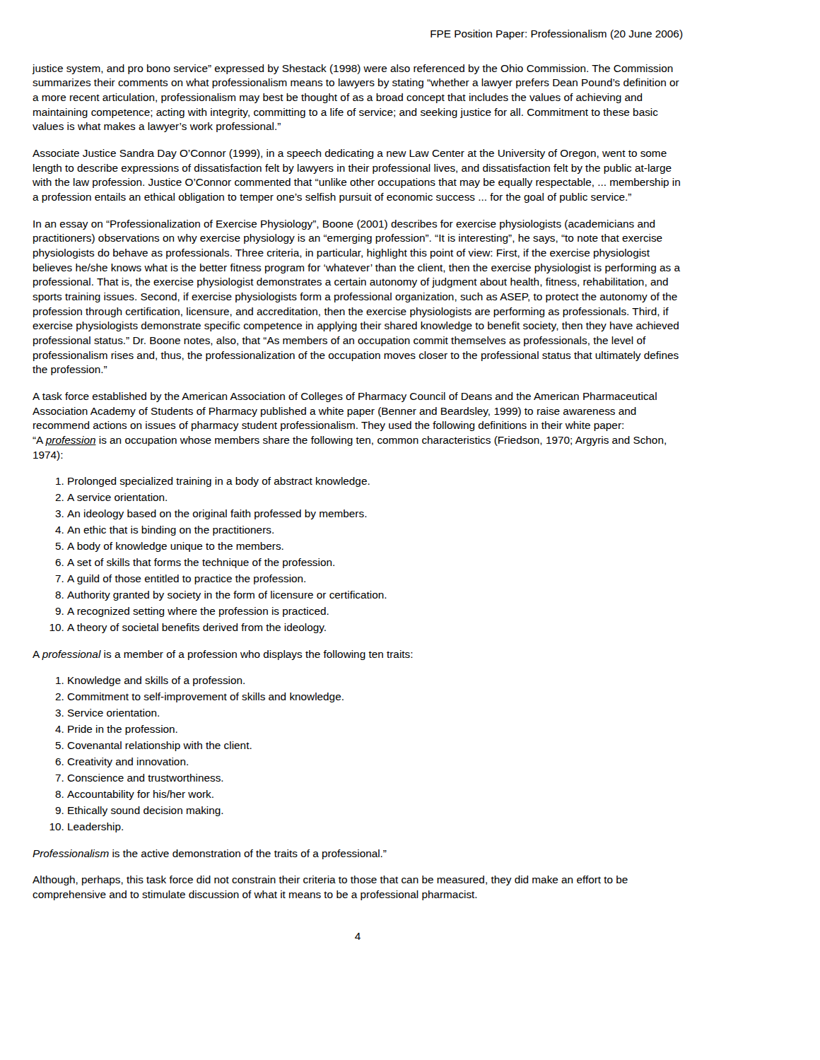FPE Position Paper: Professionalism (20 June 2006)
justice system, and pro bono service” expressed by Shestack (1998) were also referenced by the Ohio Commission. The Commission summarizes their comments on what professionalism means to lawyers by stating “whether a lawyer prefers Dean Pound’s definition or a more recent articulation, professionalism may best be thought of as a broad concept that includes the values of achieving and maintaining competence; acting with integrity, committing to a life of service; and seeking justice for all. Commitment to these basic values is what makes a lawyer’s work professional.”
Associate Justice Sandra Day O’Connor (1999), in a speech dedicating a new Law Center at the University of Oregon, went to some length to describe expressions of dissatisfaction felt by lawyers in their professional lives, and dissatisfaction felt by the public at-large with the law profession. Justice O’Connor commented that “unlike other occupations that may be equally respectable, ... membership in a profession entails an ethical obligation to temper one’s selfish pursuit of economic success ... for the goal of public service.”
In an essay on “Professionalization of Exercise Physiology”, Boone (2001) describes for exercise physiologists (academicians and practitioners) observations on why exercise physiology is an “emerging profession”. “It is interesting”, he says, “to note that exercise physiologists do behave as professionals. Three criteria, in particular, highlight this point of view: First, if the exercise physiologist believes he/she knows what is the better fitness program for ‘whatever’ than the client, then the exercise physiologist is performing as a professional. That is, the exercise physiologist demonstrates a certain autonomy of judgment about health, fitness, rehabilitation, and sports training issues. Second, if exercise physiologists form a professional organization, such as ASEP, to protect the autonomy of the profession through certification, licensure, and accreditation, then the exercise physiologists are performing as professionals. Third, if exercise physiologists demonstrate specific competence in applying their shared knowledge to benefit society, then they have achieved professional status.” Dr. Boone notes, also, that “As members of an occupation commit themselves as professionals, the level of professionalism rises and, thus, the professionalization of the occupation moves closer to the professional status that ultimately defines the profession.”
A task force established by the American Association of Colleges of Pharmacy Council of Deans and the American Pharmaceutical Association Academy of Students of Pharmacy published a white paper (Benner and Beardsley, 1999) to raise awareness and recommend actions on issues of pharmacy student professionalism. They used the following definitions in their white paper:
“A profession is an occupation whose members share the following ten, common characteristics (Friedson, 1970; Argyris and Schon, 1974):
Prolonged specialized training in a body of abstract knowledge.
A service orientation.
An ideology based on the original faith professed by members.
An ethic that is binding on the practitioners.
A body of knowledge unique to the members.
A set of skills that forms the technique of the profession.
A guild of those entitled to practice the profession.
Authority granted by society in the form of licensure or certification.
A recognized setting where the profession is practiced.
A theory of societal benefits derived from the ideology.
A professional is a member of a profession who displays the following ten traits:
Knowledge and skills of a profession.
Commitment to self-improvement of skills and knowledge.
Service orientation.
Pride in the profession.
Covenantal relationship with the client.
Creativity and innovation.
Conscience and trustworthiness.
Accountability for his/her work.
Ethically sound decision making.
Leadership.
Professionalism is the active demonstration of the traits of a professional.”
Although, perhaps, this task force did not constrain their criteria to those that can be measured, they did make an effort to be comprehensive and to stimulate discussion of what it means to be a professional pharmacist.
4